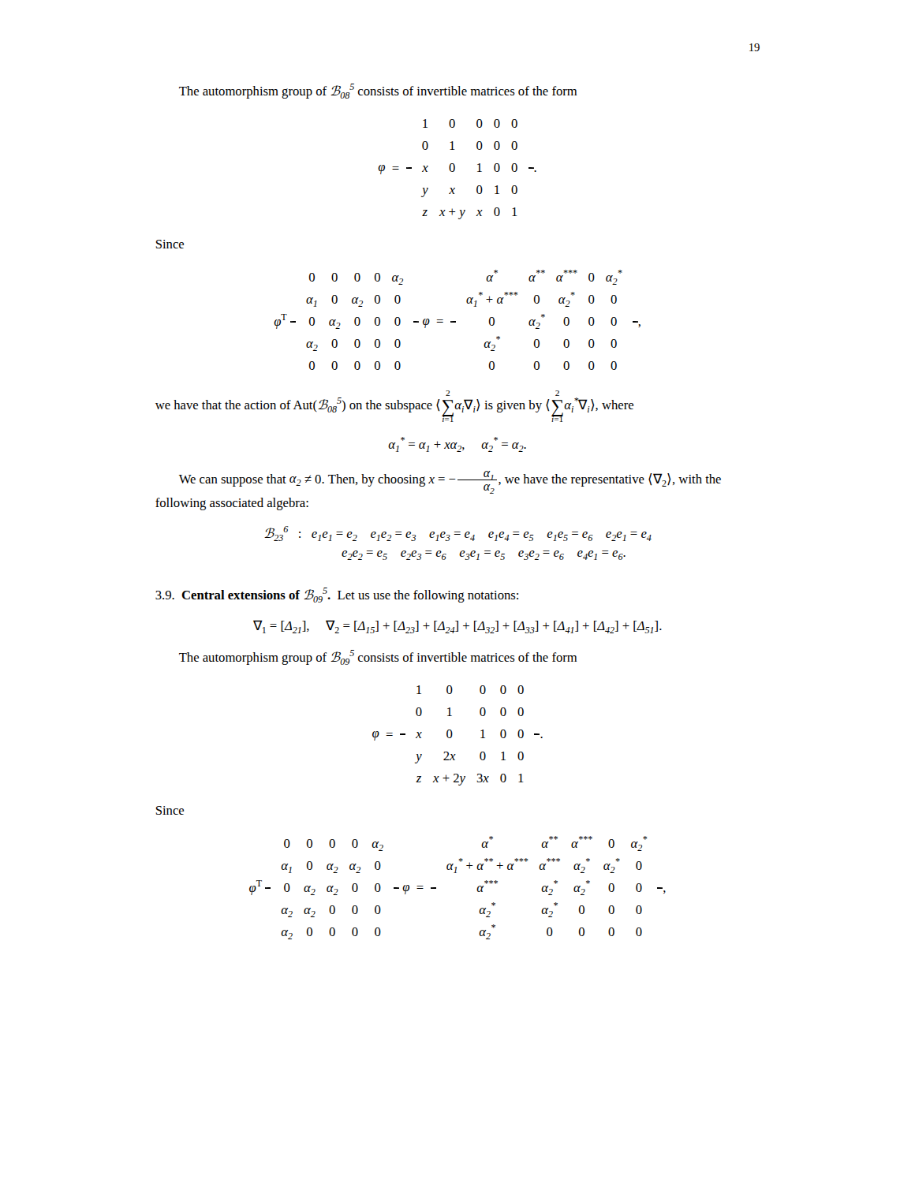19
The automorphism group of ℬ085 consists of invertible matrices of the form
φ =
| 1 | 0 | 0 | 0 | 0 |
| 0 | 1 | 0 | 0 | 0 |
| x | 0 | 1 | 0 | 0 |
| y | x | 0 | 1 | 0 |
| z | x + y | x | 0 | 1 |
.
Since
φT
| 0 | 0 | 0 | 0 | α 2 |
| α 1 | 0 | α 2 | 0 | 0 |
| 0 | α 2 | 0 | 0 | 0 |
| α 2 | 0 | 0 | 0 | 0 |
| 0 | 0 | 0 | 0 | 0 |
φ =
| α * | α ** | α *** | 0 | α 2 * |
| α 1 * + α *** | 0 | α 2 * | 0 | 0 |
| 0 | α 2 * | 0 | 0 | 0 |
| α 2 * | 0 | 0 | 0 | 0 |
| 0 | 0 | 0 | 0 | 0 |
,
we have that the action of Aut(ℬ085) on the subspace ⟨2∑i=1 αi∇i⟩ is given by ⟨2∑i=1 αi*∇i⟩, where
α1* = α1 + xα2, α2* = α2.
We can suppose that α2 ≠ 0. Then, by choosing x = −α1 α2, we have the representative ⟨∇2⟩, with the following associated algebra:
ℬ236 : e1e1 = e2 e1e2 = e3 e1e3 = e4 e1e4 = e5 e1e5 = e6 e2e1 = e4 e2e2 = e5 e2e3 = e6 e3e1 = e5 e3e2 = e6 e4e1 = e6.
3.9. Central extensions of ℬ095. Let us use the following notations:
∇1 = [Δ21], ∇2 = [Δ15] + [Δ23] + [Δ24] + [Δ32] + [Δ33] + [Δ41] + [Δ42] + [Δ51].
The automorphism group of ℬ095 consists of invertible matrices of the form
φ =
| 1 | 0 | 0 | 0 | 0 |
| 0 | 1 | 0 | 0 | 0 |
| x | 0 | 1 | 0 | 0 |
| y | 2 x | 0 | 1 | 0 |
| z | x + 2 y | 3 x | 0 | 1 |
.
Since
φT
| 0 | 0 | 0 | 0 | α 2 |
| α 1 | 0 | α 2 | α 2 | 0 |
| 0 | α 2 | α 2 | 0 | 0 |
| α 2 | α 2 | 0 | 0 | 0 |
| α 2 | 0 | 0 | 0 | 0 |
φ =
| α * | α ** | α *** | 0 | α 2 * |
| α 1 * + α ** + α *** | α *** | α 2 * | α 2 * | 0 |
| α *** | α 2 * | α 2 * | 0 | 0 |
| α 2 * | α 2 * | 0 | 0 | 0 |
| α 2 * | 0 | 0 | 0 | 0 |
,